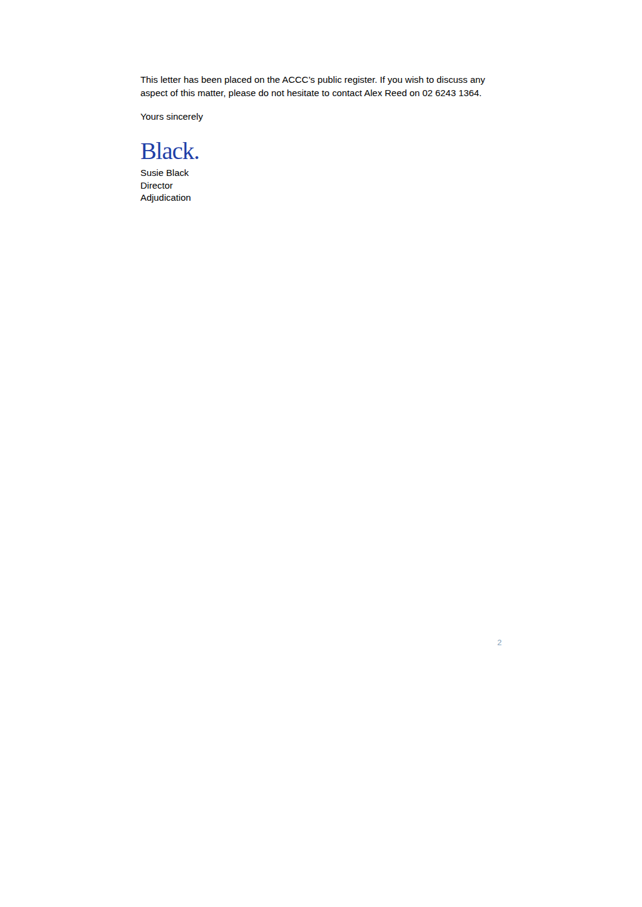This letter has been placed on the ACCC’s public register. If you wish to discuss any aspect of this matter, please do not hesitate to contact Alex Reed on 02 6243 1364.
Yours sincerely
Black.
Susie Black
Director
Adjudication
2